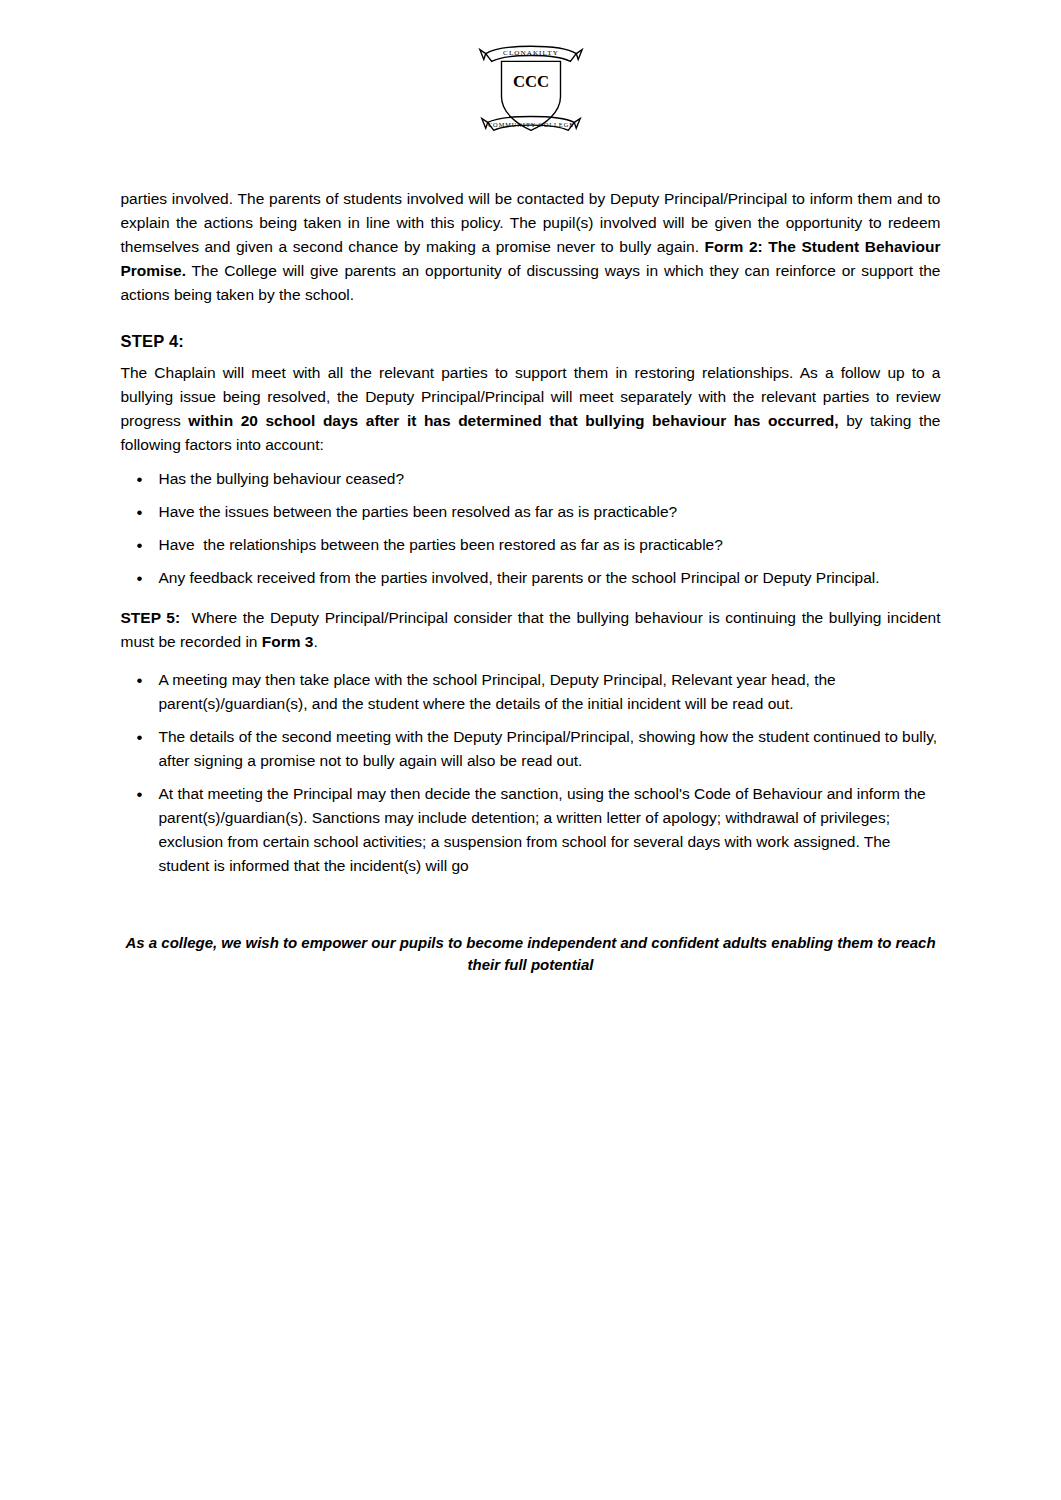CLONAKILTY CCC COMMUNITY COLLEGE
parties involved. The parents of students involved will be contacted by Deputy Principal/Principal to inform them and to explain the actions being taken in line with this policy. The pupil(s) involved will be given the opportunity to redeem themselves and given a second chance by making a promise never to bully again. Form 2: The Student Behaviour Promise. The College will give parents an opportunity of discussing ways in which they can reinforce or support the actions being taken by the school.
STEP 4:
The Chaplain will meet with all the relevant parties to support them in restoring relationships. As a follow up to a bullying issue being resolved, the Deputy Principal/Principal will meet separately with the relevant parties to review progress within 20 school days after it has determined that bullying behaviour has occurred, by taking the following factors into account:
Has the bullying behaviour ceased?
Have the issues between the parties been resolved as far as is practicable?
Have the relationships between the parties been restored as far as is practicable?
Any feedback received from the parties involved, their parents or the school Principal or Deputy Principal.
STEP 5: Where the Deputy Principal/Principal consider that the bullying behaviour is continuing the bullying incident must be recorded in Form 3.
A meeting may then take place with the school Principal, Deputy Principal, Relevant year head, the parent(s)/guardian(s), and the student where the details of the initial incident will be read out.
The details of the second meeting with the Deputy Principal/Principal, showing how the student continued to bully, after signing a promise not to bully again will also be read out.
At that meeting the Principal may then decide the sanction, using the school's Code of Behaviour and inform the parent(s)/guardian(s). Sanctions may include detention; a written letter of apology; withdrawal of privileges; exclusion from certain school activities; a suspension from school for several days with work assigned. The student is informed that the incident(s) will go
As a college, we wish to empower our pupils to become independent and confident adults enabling them to reach their full potential